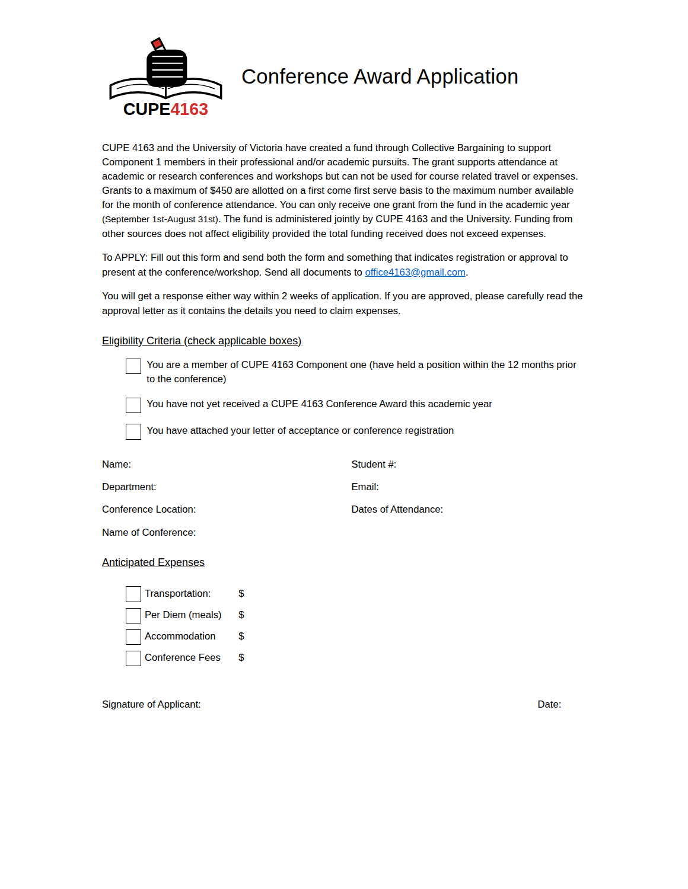CUPE4163
Conference Award Application
CUPE 4163 and the University of Victoria have created a fund through Collective Bargaining to support Component 1 members in their professional and/or academic pursuits. The grant supports attendance at academic or research conferences and workshops but can not be used for course related travel or expenses. Grants to a maximum of $450 are allotted on a first come first serve basis to the maximum number available for the month of conference attendance. You can only receive one grant from the fund in the academic year (September 1st-August 31st). The fund is administered jointly by CUPE 4163 and the University. Funding from other sources does not affect eligibility provided the total funding received does not exceed expenses.
To APPLY: Fill out this form and send both the form and something that indicates registration or approval to present at the conference/workshop. Send all documents to office4163@gmail.com.
You will get a response either way within 2 weeks of application. If you are approved, please carefully read the approval letter as it contains the details you need to claim expenses.
Eligibility Criteria (check applicable boxes)
You are a member of CUPE 4163 Component one (have held a position within the 12 months prior to the conference)
You have not yet received a CUPE 4163 Conference Award this academic year
You have attached your letter of acceptance or conference registration
Name:
Department:
Conference Location:
Name of Conference:
Student #:
Email:
Dates of Attendance:
Anticipated Expenses
Transportation:$
Per Diem (meals)$
Accommodation$
Conference Fees$
Signature of Applicant:
Date: